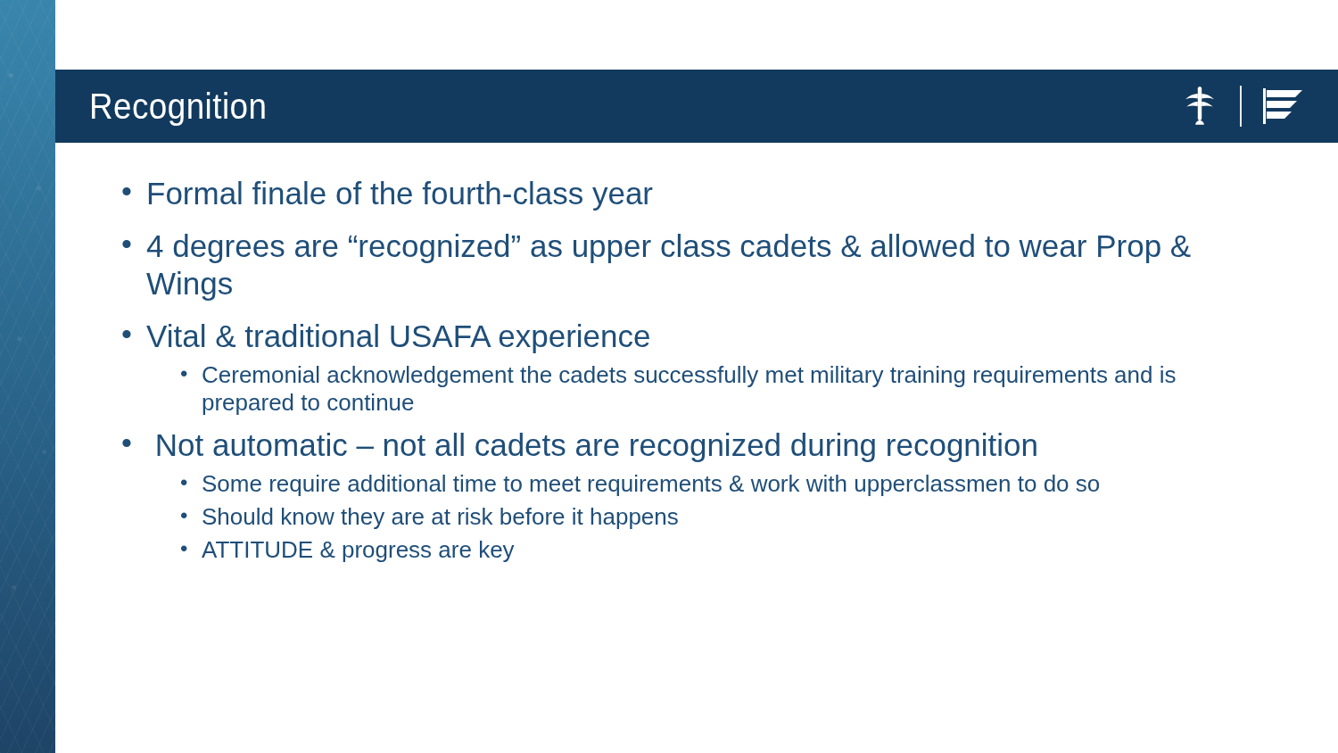Recognition
Formal finale of the fourth-class year
4 degrees are “recognized” as upper class cadets & allowed to wear Prop & Wings
Vital & traditional USAFA experience
Ceremonial acknowledgement the cadets successfully met military training requirements and is prepared to continue
Not automatic – not all cadets are recognized during recognition
Some require additional time to meet requirements & work with upperclassmen to do so
Should know they are at risk before it happens
ATTITUDE & progress are key